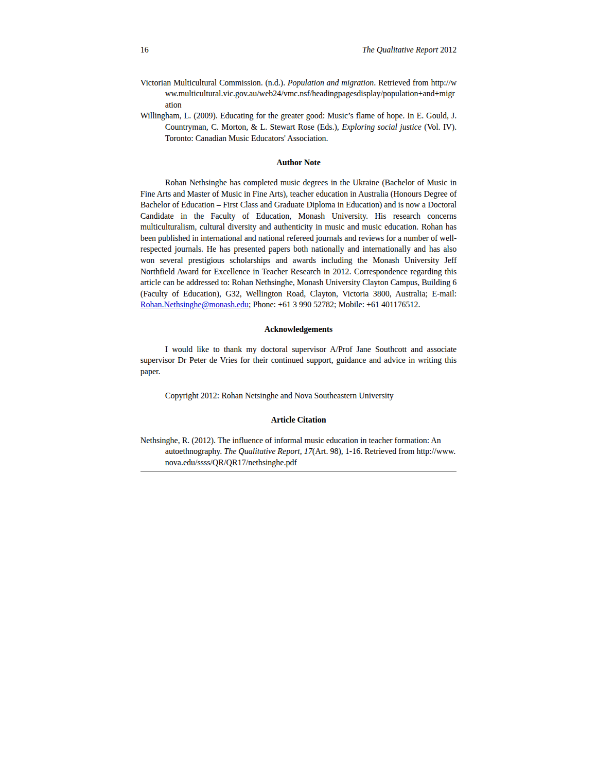16
The Qualitative Report 2012
Victorian Multicultural Commission. (n.d.). Population and migration. Retrieved from http://www.multicultural.vic.gov.au/web24/vmc.nsf/headingpagesdisplay/population+and+migration
Willingham, L. (2009). Educating for the greater good: Music’s flame of hope. In E. Gould, J. Countryman, C. Morton, & L. Stewart Rose (Eds.), Exploring social justice (Vol. IV). Toronto: Canadian Music Educators' Association.
Author Note
Rohan Nethsinghe has completed music degrees in the Ukraine (Bachelor of Music in Fine Arts and Master of Music in Fine Arts), teacher education in Australia (Honours Degree of Bachelor of Education – First Class and Graduate Diploma in Education) and is now a Doctoral Candidate in the Faculty of Education, Monash University. His research concerns multiculturalism, cultural diversity and authenticity in music and music education. Rohan has been published in international and national refereed journals and reviews for a number of well-respected journals. He has presented papers both nationally and internationally and has also won several prestigious scholarships and awards including the Monash University Jeff Northfield Award for Excellence in Teacher Research in 2012. Correspondence regarding this article can be addressed to: Rohan Nethsinghe, Monash University Clayton Campus, Building 6 (Faculty of Education), G32, Wellington Road, Clayton, Victoria 3800, Australia; E-mail: Rohan.Nethsinghe@monash.edu; Phone: +61 3 990 52782; Mobile: +61 401176512.
Acknowledgements
I would like to thank my doctoral supervisor A/Prof Jane Southcott and associate supervisor Dr Peter de Vries for their continued support, guidance and advice in writing this paper.
Copyright 2012: Rohan Netsinghe and Nova Southeastern University
Article Citation
Nethsinghe, R. (2012). The influence of informal music education in teacher formation: An autoethnography. The Qualitative Report, 17(Art. 98), 1-16. Retrieved from http://www.nova.edu/ssss/QR/QR17/nethsinghe.pdf